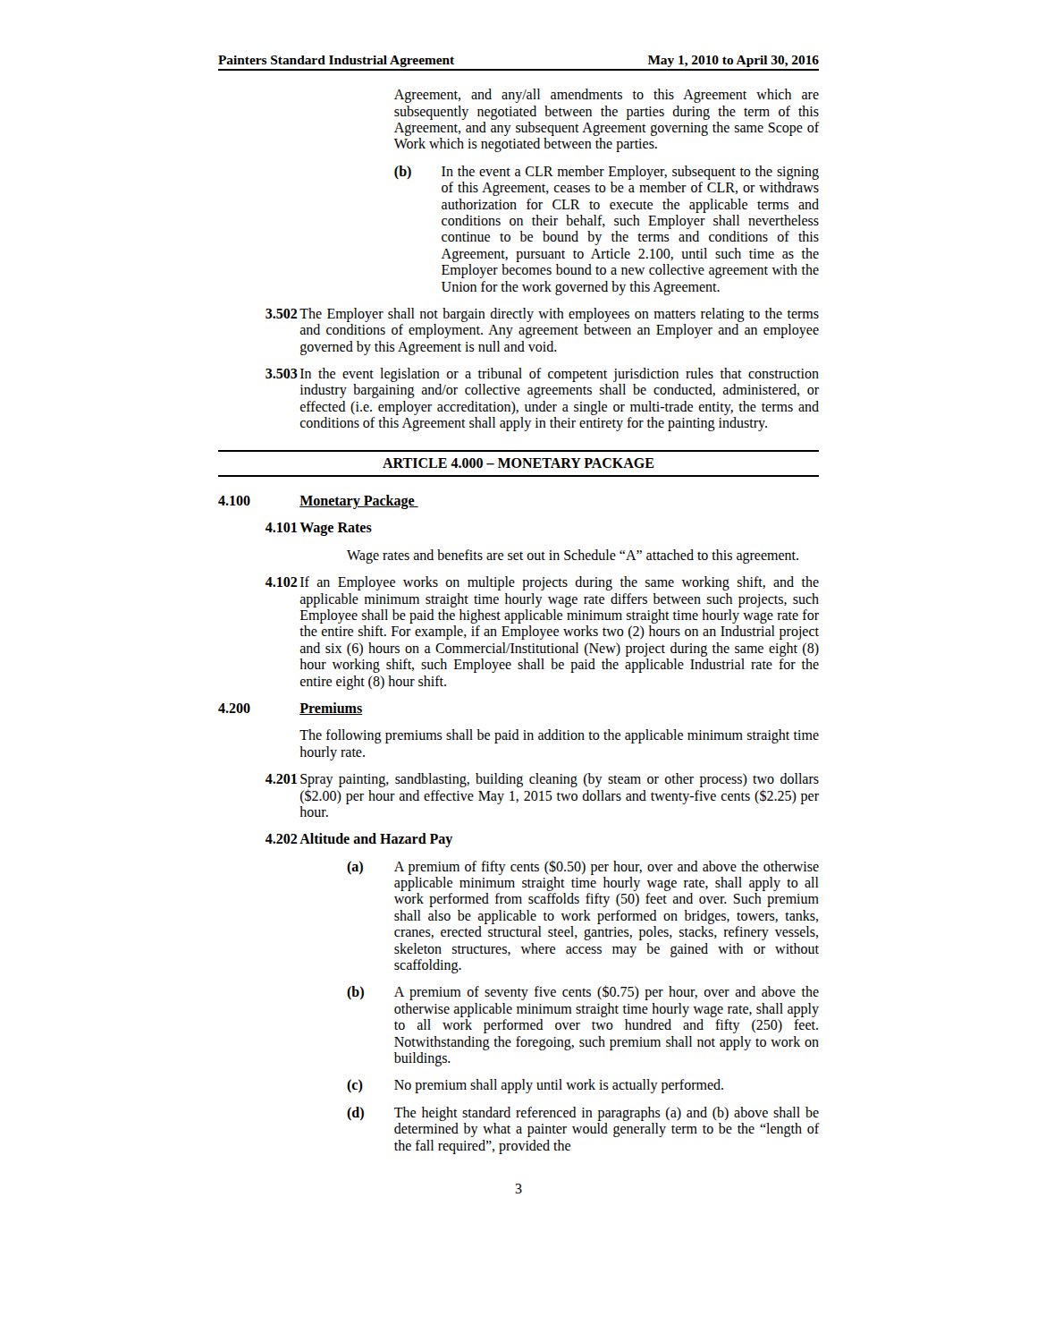Painters Standard Industrial Agreement
May 1, 2010 to April 30, 2016
Agreement, and any/all amendments to this Agreement which are subsequently negotiated between the parties during the term of this Agreement, and any subsequent Agreement governing the same Scope of Work which is negotiated between the parties.
(b)
In the event a CLR member Employer, subsequent to the signing of this Agreement, ceases to be a member of CLR, or withdraws authorization for CLR to execute the applicable terms and conditions on their behalf, such Employer shall nevertheless continue to be bound by the terms and conditions of this Agreement, pursuant to Article 2.100, until such time as the Employer becomes bound to a new collective agreement with the Union for the work governed by this Agreement.
3.502
The Employer shall not bargain directly with employees on matters relating to the terms and conditions of employment. Any agreement between an Employer and an employee governed by this Agreement is null and void.
3.503
In the event legislation or a tribunal of competent jurisdiction rules that construction industry bargaining and/or collective agreements shall be conducted, administered, or effected (i.e. employer accreditation), under a single or multi-trade entity, the terms and conditions of this Agreement shall apply in their entirety for the painting industry.
ARTICLE 4.000 – MONETARY PACKAGE
4.100
Monetary Package
4.101
Wage Rates
Wage rates and benefits are set out in Schedule “A” attached to this agreement.
4.102
If an Employee works on multiple projects during the same working shift, and the applicable minimum straight time hourly wage rate differs between such projects, such Employee shall be paid the highest applicable minimum straight time hourly wage rate for the entire shift. For example, if an Employee works two (2) hours on an Industrial project and six (6) hours on a Commercial/Institutional (New) project during the same eight (8) hour working shift, such Employee shall be paid the applicable Industrial rate for the entire eight (8) hour shift.
4.200
Premiums
The following premiums shall be paid in addition to the applicable minimum straight time hourly rate.
4.201
Spray painting, sandblasting, building cleaning (by steam or other process) two dollars ($2.00) per hour and effective May 1, 2015 two dollars and twenty-five cents ($2.25) per hour.
4.202
Altitude and Hazard Pay
(a)
A premium of fifty cents ($0.50) per hour, over and above the otherwise applicable minimum straight time hourly wage rate, shall apply to all work performed from scaffolds fifty (50) feet and over. Such premium shall also be applicable to work performed on bridges, towers, tanks, cranes, erected structural steel, gantries, poles, stacks, refinery vessels, skeleton structures, where access may be gained with or without scaffolding.
(b)
A premium of seventy five cents ($0.75) per hour, over and above the otherwise applicable minimum straight time hourly wage rate, shall apply to all work performed over two hundred and fifty (250) feet. Notwithstanding the foregoing, such premium shall not apply to work on buildings.
(c)
No premium shall apply until work is actually performed.
(d)
The height standard referenced in paragraphs (a) and (b) above shall be determined by what a painter would generally term to be the “length of the fall required”, provided the
3